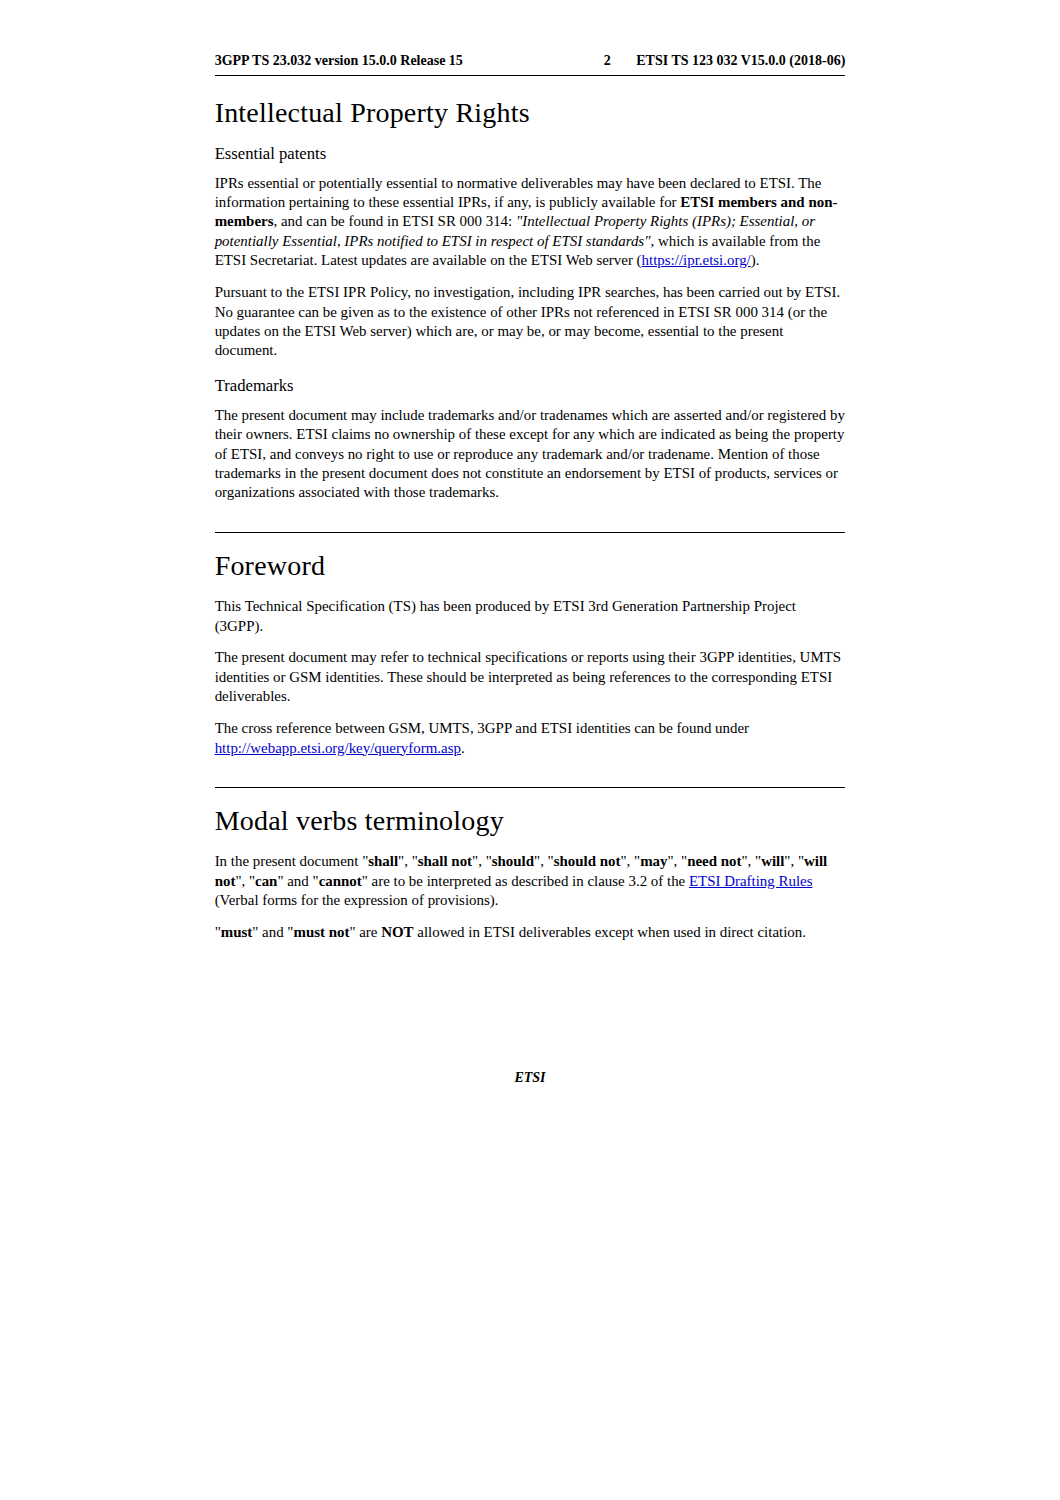3GPP TS 23.032 version 15.0.0 Release 15
2
ETSI TS 123 032 V15.0.0 (2018-06)
Intellectual Property Rights
Essential patents
IPRs essential or potentially essential to normative deliverables may have been declared to ETSI. The information pertaining to these essential IPRs, if any, is publicly available for ETSI members and non-members, and can be found in ETSI SR 000 314: "Intellectual Property Rights (IPRs); Essential, or potentially Essential, IPRs notified to ETSI in respect of ETSI standards", which is available from the ETSI Secretariat. Latest updates are available on the ETSI Web server (https://ipr.etsi.org/).
Pursuant to the ETSI IPR Policy, no investigation, including IPR searches, has been carried out by ETSI. No guarantee can be given as to the existence of other IPRs not referenced in ETSI SR 000 314 (or the updates on the ETSI Web server) which are, or may be, or may become, essential to the present document.
Trademarks
The present document may include trademarks and/or tradenames which are asserted and/or registered by their owners. ETSI claims no ownership of these except for any which are indicated as being the property of ETSI, and conveys no right to use or reproduce any trademark and/or tradename. Mention of those trademarks in the present document does not constitute an endorsement by ETSI of products, services or organizations associated with those trademarks.
Foreword
This Technical Specification (TS) has been produced by ETSI 3rd Generation Partnership Project (3GPP).
The present document may refer to technical specifications or reports using their 3GPP identities, UMTS identities or GSM identities. These should be interpreted as being references to the corresponding ETSI deliverables.
The cross reference between GSM, UMTS, 3GPP and ETSI identities can be found under http://webapp.etsi.org/key/queryform.asp.
Modal verbs terminology
In the present document "shall", "shall not", "should", "should not", "may", "need not", "will", "will not", "can" and "cannot" are to be interpreted as described in clause 3.2 of the ETSI Drafting Rules (Verbal forms for the expression of provisions).
"must" and "must not" are NOT allowed in ETSI deliverables except when used in direct citation.
ETSI